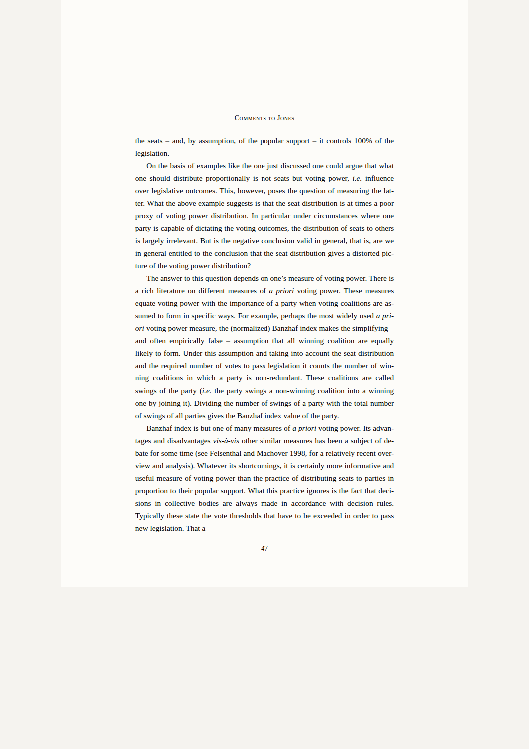Comments to Jones
the seats – and, by assumption, of the popular support – it controls 100% of the legislation.
On the basis of examples like the one just discussed one could argue that what one should distribute proportionally is not seats but voting power, i.e. influence over legislative outcomes. This, however, poses the question of measuring the latter. What the above example suggests is that the seat distribution is at times a poor proxy of voting power distribution. In particular under circumstances where one party is capable of dictating the voting outcomes, the distribution of seats to others is largely irrelevant. But is the negative conclusion valid in general, that is, are we in general entitled to the conclusion that the seat distribution gives a distorted picture of the voting power distribution?
The answer to this question depends on one’s measure of voting power. There is a rich literature on different measures of a priori voting power. These measures equate voting power with the importance of a party when voting coalitions are assumed to form in specific ways. For example, perhaps the most widely used a priori voting power measure, the (normalized) Banzhaf index makes the simplifying – and often empirically false – assumption that all winning coalition are equally likely to form. Under this assumption and taking into account the seat distribution and the required number of votes to pass legislation it counts the number of winning coalitions in which a party is non-redundant. These coalitions are called swings of the party (i.e. the party swings a non-winning coalition into a winning one by joining it). Dividing the number of swings of a party with the total number of swings of all parties gives the Banzhaf index value of the party.
Banzhaf index is but one of many measures of a priori voting power. Its advantages and disadvantages vis-à-vis other similar measures has been a subject of debate for some time (see Felsenthal and Machover 1998, for a relatively recent over-view and analysis). Whatever its shortcomings, it is certainly more informative and useful measure of voting power than the practice of distributing seats to parties in proportion to their popular support. What this practice ignores is the fact that decisions in collective bodies are always made in accordance with decision rules. Typically these state the vote thresholds that have to be exceeded in order to pass new legislation. That a
47